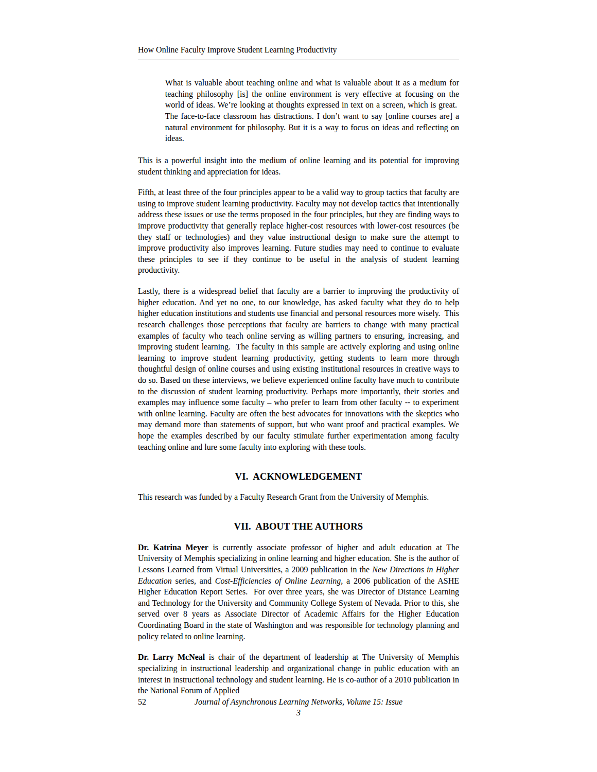How Online Faculty Improve Student Learning Productivity
What is valuable about teaching online and what is valuable about it as a medium for teaching philosophy [is] the online environment is very effective at focusing on the world of ideas. We’re looking at thoughts expressed in text on a screen, which is great. The face-to-face classroom has distractions. I don’t want to say [online courses are] a natural environment for philosophy. But it is a way to focus on ideas and reflecting on ideas.
This is a powerful insight into the medium of online learning and its potential for improving student thinking and appreciation for ideas.
Fifth, at least three of the four principles appear to be a valid way to group tactics that faculty are using to improve student learning productivity. Faculty may not develop tactics that intentionally address these issues or use the terms proposed in the four principles, but they are finding ways to improve productivity that generally replace higher-cost resources with lower-cost resources (be they staff or technologies) and they value instructional design to make sure the attempt to improve productivity also improves learning. Future studies may need to continue to evaluate these principles to see if they continue to be useful in the analysis of student learning productivity.
Lastly, there is a widespread belief that faculty are a barrier to improving the productivity of higher education. And yet no one, to our knowledge, has asked faculty what they do to help higher education institutions and students use financial and personal resources more wisely. This research challenges those perceptions that faculty are barriers to change with many practical examples of faculty who teach online serving as willing partners to ensuring, increasing, and improving student learning. The faculty in this sample are actively exploring and using online learning to improve student learning productivity, getting students to learn more through thoughtful design of online courses and using existing institutional resources in creative ways to do so. Based on these interviews, we believe experienced online faculty have much to contribute to the discussion of student learning productivity. Perhaps more importantly, their stories and examples may influence some faculty – who prefer to learn from other faculty -- to experiment with online learning. Faculty are often the best advocates for innovations with the skeptics who may demand more than statements of support, but who want proof and practical examples. We hope the examples described by our faculty stimulate further experimentation among faculty teaching online and lure some faculty into exploring with these tools.
VI. ACKNOWLEDGEMENT
This research was funded by a Faculty Research Grant from the University of Memphis.
VII. ABOUT THE AUTHORS
Dr. Katrina Meyer is currently associate professor of higher and adult education at The University of Memphis specializing in online learning and higher education. She is the author of Lessons Learned from Virtual Universities, a 2009 publication in the New Directions in Higher Education series, and Cost-Efficiencies of Online Learning, a 2006 publication of the ASHE Higher Education Report Series. For over three years, she was Director of Distance Learning and Technology for the University and Community College System of Nevada. Prior to this, she served over 8 years as Associate Director of Academic Affairs for the Higher Education Coordinating Board in the state of Washington and was responsible for technology planning and policy related to online learning.
Dr. Larry McNeal is chair of the department of leadership at The University of Memphis specializing in instructional leadership and organizational change in public education with an interest in instructional technology and student learning. He is co-author of a 2010 publication in the National Forum of Applied
52 Journal of Asynchronous Learning Networks, Volume 15: Issue 3